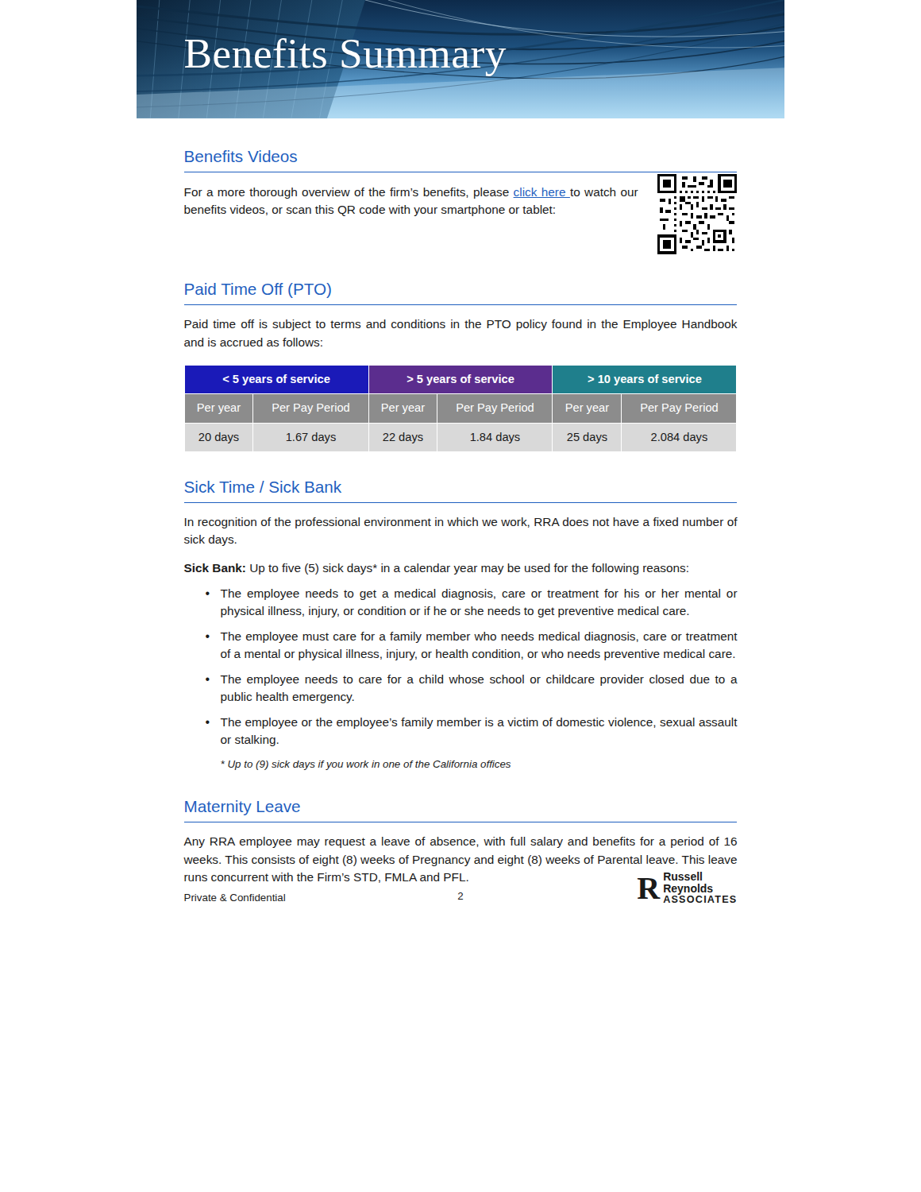Benefits Summary
Benefits Videos
For a more thorough overview of the firm’s benefits, please click here to watch our benefits videos, or scan this QR code with your smartphone or tablet:
Paid Time Off (PTO)
Paid time off is subject to terms and conditions in the PTO policy found in the Employee Handbook and is accrued as follows:
| < 5 years of service | > 5 years of service | > 10 years of service |
| --- | --- | --- |
| Per year | Per Pay Period | Per year | Per Pay Period | Per year | Per Pay Period |
| 20 days | 1.67 days | 22 days | 1.84 days | 25 days | 2.084 days |
Sick Time / Sick Bank
In recognition of the professional environment in which we work, RRA does not have a fixed number of sick days.
Sick Bank: Up to five (5) sick days* in a calendar year may be used for the following reasons:
The employee needs to get a medical diagnosis, care or treatment for his or her mental or physical illness, injury, or condition or if he or she needs to get preventive medical care.
The employee must care for a family member who needs medical diagnosis, care or treatment of a mental or physical illness, injury, or health condition, or who needs preventive medical care.
The employee needs to care for a child whose school or childcare provider closed due to a public health emergency.
The employee or the employee’s family member is a victim of domestic violence, sexual assault or stalking.
* Up to (9) sick days if you work in one of the California offices
Maternity Leave
Any RRA employee may request a leave of absence, with full salary and benefits for a period of 16 weeks. This consists of eight (8) weeks of Pregnancy and eight (8) weeks of Parental leave. This leave runs concurrent with the Firm’s STD, FMLA and PFL.
Private & Confidential
2
R
Russell Reynolds ASSOCIATES